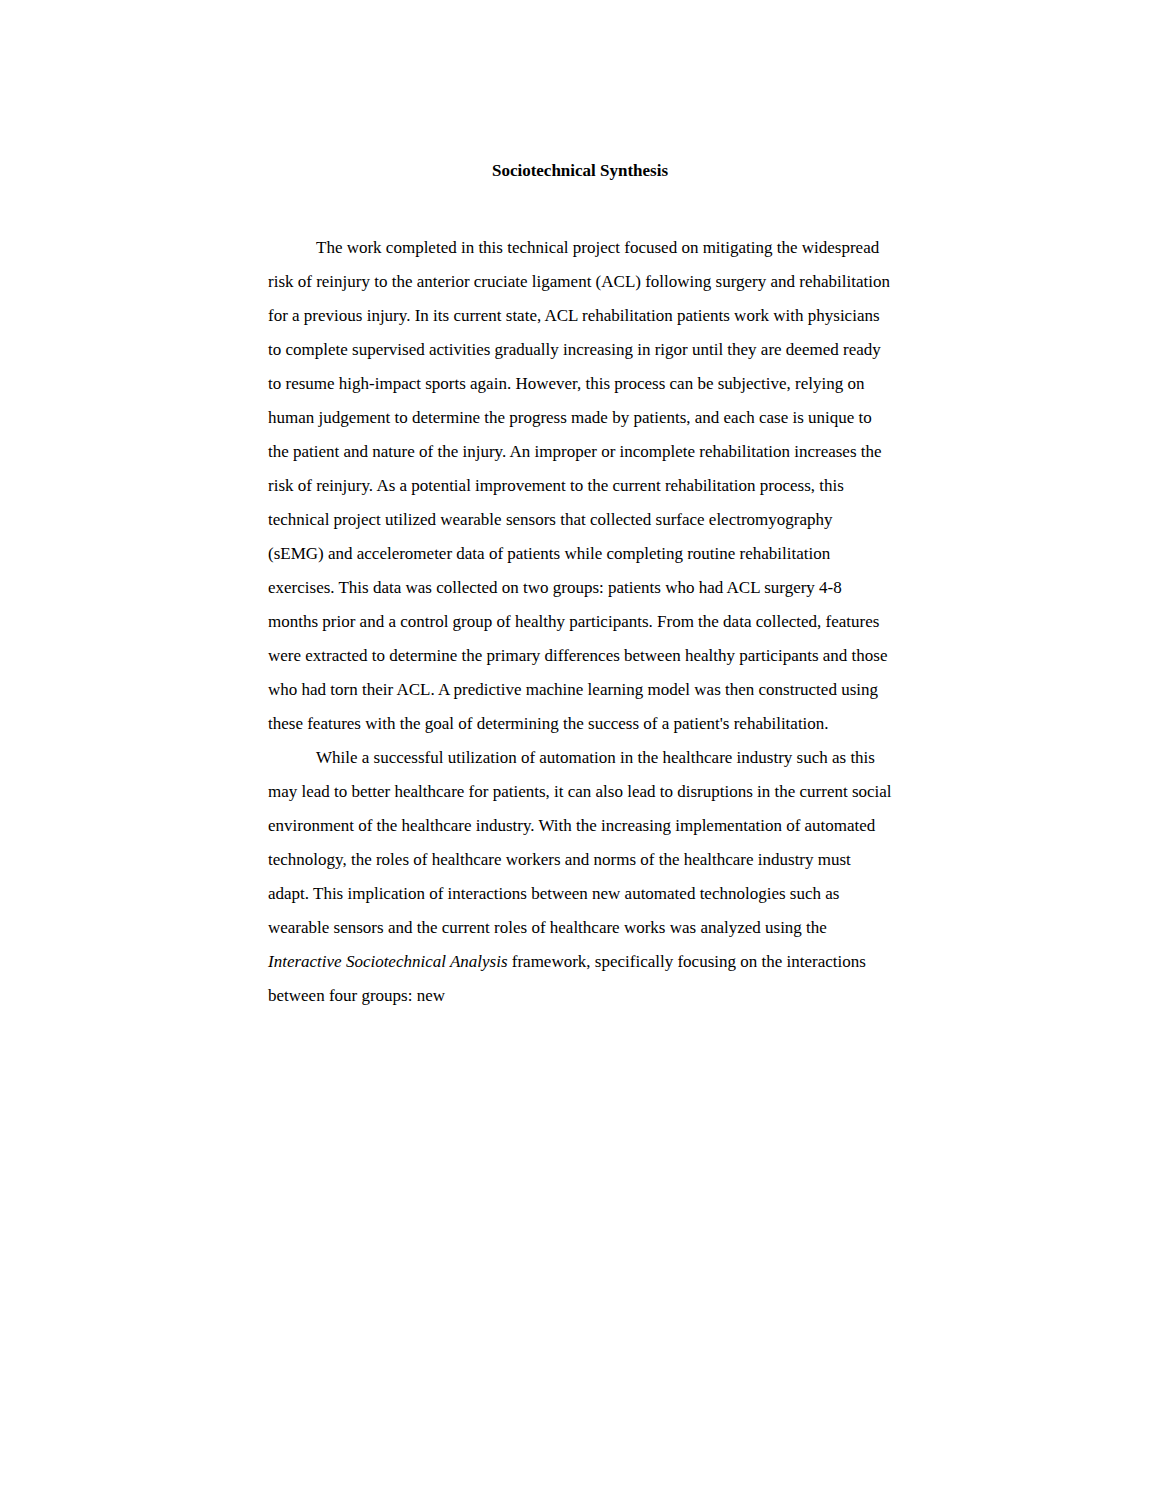Sociotechnical Synthesis
The work completed in this technical project focused on mitigating the widespread risk of reinjury to the anterior cruciate ligament (ACL) following surgery and rehabilitation for a previous injury. In its current state, ACL rehabilitation patients work with physicians to complete supervised activities gradually increasing in rigor until they are deemed ready to resume high-impact sports again. However, this process can be subjective, relying on human judgement to determine the progress made by patients, and each case is unique to the patient and nature of the injury. An improper or incomplete rehabilitation increases the risk of reinjury. As a potential improvement to the current rehabilitation process, this technical project utilized wearable sensors that collected surface electromyography (sEMG) and accelerometer data of patients while completing routine rehabilitation exercises. This data was collected on two groups: patients who had ACL surgery 4-8 months prior and a control group of healthy participants. From the data collected, features were extracted to determine the primary differences between healthy participants and those who had torn their ACL. A predictive machine learning model was then constructed using these features with the goal of determining the success of a patient's rehabilitation.
While a successful utilization of automation in the healthcare industry such as this may lead to better healthcare for patients, it can also lead to disruptions in the current social environment of the healthcare industry. With the increasing implementation of automated technology, the roles of healthcare workers and norms of the healthcare industry must adapt. This implication of interactions between new automated technologies such as wearable sensors and the current roles of healthcare works was analyzed using the Interactive Sociotechnical Analysis framework, specifically focusing on the interactions between four groups: new